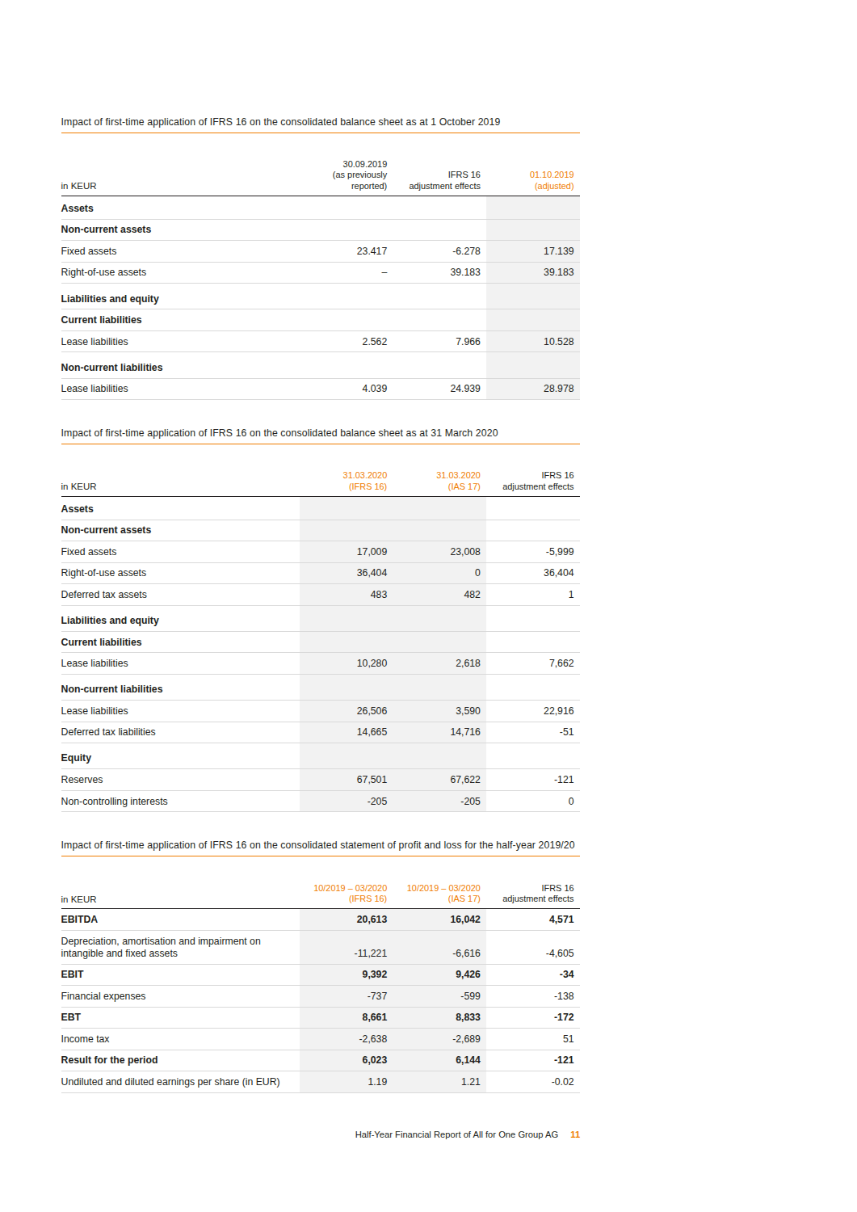Impact of first-time application of IFRS 16 on the consolidated balance sheet as at 1 October 2019
| in KEUR | 30.09.2019 (as previously reported) | IFRS 16 adjustment effects | 01.10.2019 (adjusted) |
| --- | --- | --- | --- |
| Assets | | | |
| Non-current assets | | | |
| Fixed assets | 23.417 | -6.278 | 17.139 |
| Right-of-use assets | – | 39.183 | 39.183 |
| Liabilities and equity | | | |
| Current liabilities | | | |
| Lease liabilities | 2.562 | 7.966 | 10.528 |
| Non-current liabilities | | | |
| Lease liabilities | 4.039 | 24.939 | 28.978 |
Impact of first-time application of IFRS 16 on the consolidated balance sheet as at 31 March 2020
| in KEUR | 31.03.2020 (IFRS 16) | 31.03.2020 (IAS 17) | IFRS 16 adjustment effects |
| --- | --- | --- | --- |
| Assets | | | |
| Non-current assets | | | |
| Fixed assets | 17,009 | 23,008 | -5,999 |
| Right-of-use assets | 36,404 | 0 | 36,404 |
| Deferred tax assets | 483 | 482 | 1 |
| Liabilities and equity | | | |
| Current liabilities | | | |
| Lease liabilities | 10,280 | 2,618 | 7,662 |
| Non-current liabilities | | | |
| Lease liabilities | 26,506 | 3,590 | 22,916 |
| Deferred tax liabilities | 14,665 | 14,716 | -51 |
| Equity | | | |
| Reserves | 67,501 | 67,622 | -121 |
| Non-controlling interests | -205 | -205 | 0 |
Impact of first-time application of IFRS 16 on the consolidated statement of profit and loss for the half-year 2019/20
| in KEUR | 10/2019 – 03/2020 (IFRS 16) | 10/2019 – 03/2020 (IAS 17) | IFRS 16 adjustment effects |
| --- | --- | --- | --- |
| EBITDA | 20,613 | 16,042 | 4,571 |
| Depreciation, amortisation and impairment on intangible and fixed assets | -11,221 | -6,616 | -4,605 |
| EBIT | 9,392 | 9,426 | -34 |
| Financial expenses | -737 | -599 | -138 |
| EBT | 8,661 | 8,833 | -172 |
| Income tax | -2,638 | -2,689 | 51 |
| Result for the period | 6,023 | 6,144 | -121 |
| Undiluted and diluted earnings per share (in EUR) | 1.19 | 1.21 | -0.02 |
Half-Year Financial Report of All for One Group AG11